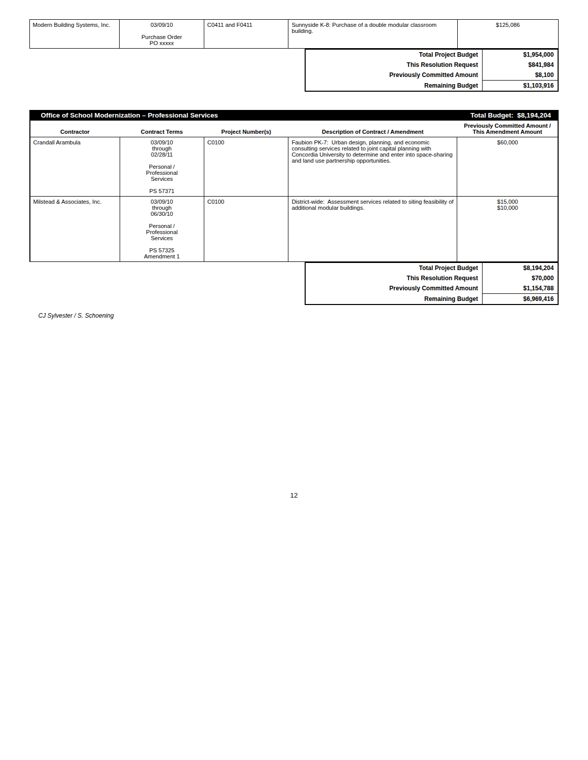| Modern Building Systems, Inc. | 03/09/10 Purchase Order PO xxxxx | C0411 and F0411 | Sunnyside K-8: Purchase of a double modular classroom building. | $125,086 |
| Total Project Budget | $1,954,000 |
| This Resolution Request | $841,984 |
| Previously Committed Amount | $8,100 |
| Remaining Budget | $1,103,916 |
| Office of School Modernization – Professional Services | Total Budget: $8,194,204 |
| Contractor | Contract Terms | Project Number(s) | Description of Contract / Amendment | Previously Committed Amount / This Amendment Amount |
| --- | --- | --- | --- | --- |
| Crandall Arambula | 03/09/10 through 02/28/11 Personal / Professional Services PS 57371 | C0100 | Faubion PK-7: Urban design, planning, and economic consulting services related to joint capital planning with Concordia University to determine and enter into space-sharing and land use partnership opportunities. | $60,000 |
| Milstead & Associates, Inc. | 03/09/10 through 06/30/10 Personal / Professional Services PS 57325 Amendment 1 | C0100 | District-wide: Assessment services related to siting feasibility of additional modular buildings. | $15,000 $10,000 |
| Total Project Budget | $8,194,204 |
| This Resolution Request | $70,000 |
| Previously Committed Amount | $1,154,788 |
| Remaining Budget | $6,969,416 |
CJ Sylvester / S. Schoening
12